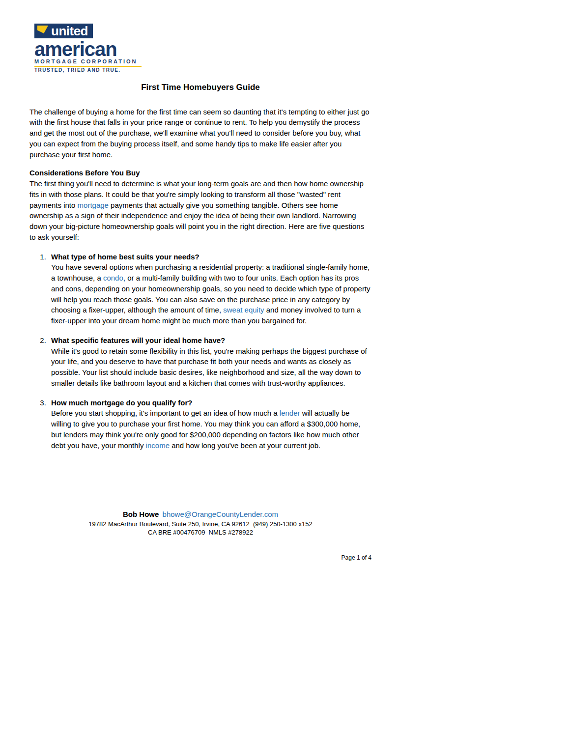united american MORTGAGE CORPORATION
TRUSTED, TRIED AND TRUE.
First Time Homebuyers Guide
The challenge of buying a home for the first time can seem so daunting that it's tempting to either just go with the first house that falls in your price range or continue to rent. To help you demystify the process and get the most out of the purchase, we'll examine what you'll need to consider before you buy, what you can expect from the buying process itself, and some handy tips to make life easier after you purchase your first home.
Considerations Before You Buy
The first thing you'll need to determine is what your long-term goals are and then how home ownership fits in with those plans. It could be that you're simply looking to transform all those "wasted" rent payments into mortgage payments that actually give you something tangible. Others see home ownership as a sign of their independence and enjoy the idea of being their own landlord. Narrowing down your big-picture homeownership goals will point you in the right direction. Here are five questions to ask yourself:
What type of home best suits your needs? You have several options when purchasing a residential property: a traditional single-family home, a townhouse, a condo, or a multi-family building with two to four units. Each option has its pros and cons, depending on your homeownership goals, so you need to decide which type of property will help you reach those goals. You can also save on the purchase price in any category by choosing a fixer-upper, although the amount of time, sweat equity and money involved to turn a fixer-upper into your dream home might be much more than you bargained for.
What specific features will your ideal home have? While it's good to retain some flexibility in this list, you're making perhaps the biggest purchase of your life, and you deserve to have that purchase fit both your needs and wants as closely as possible. Your list should include basic desires, like neighborhood and size, all the way down to smaller details like bathroom layout and a kitchen that comes with trust-worthy appliances.
How much mortgage do you qualify for? Before you start shopping, it's important to get an idea of how much a lender will actually be willing to give you to purchase your first home. You may think you can afford a $300,000 home, but lenders may think you're only good for $200,000 depending on factors like how much other debt you have, your monthly income and how long you've been at your current job.
Bob Howe bhowe@OrangeCountyLender.com
19782 MacArthur Boulevard, Suite 250, Irvine, CA 92612 (949) 250-1300 x152
CA BRE #00476709 NMLS #278922
Page 1 of 4